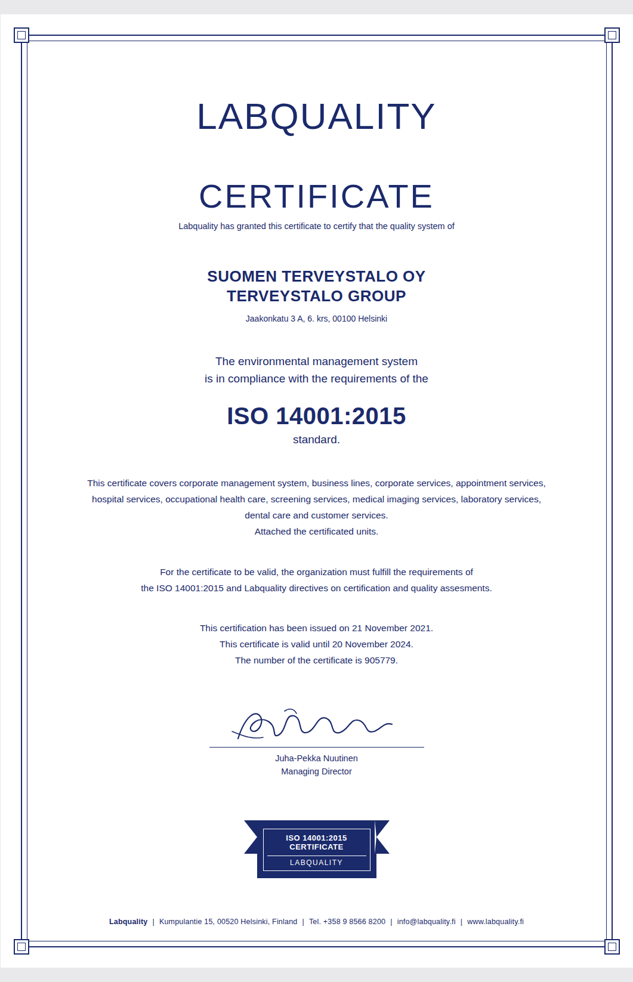LABQUALITY
CERTIFICATE
Labquality has granted this certificate to certify that the quality system of
SUOMEN TERVEYSTALO OY
TERVEYSTALO GROUP
Jaakonkatu 3 A, 6. krs, 00100 Helsinki
The environmental management system
is in compliance with the requirements of the
ISO 14001:2015
standard.
This certificate covers corporate management system, business lines, corporate services, appointment services, hospital services, occupational health care, screening services, medical imaging services, laboratory services, dental care and customer services.
Attached the certificated units.
For the certificate to be valid, the organization must fulfill the requirements of
the ISO 14001:2015 and Labquality directives on certification and quality assesments.
This certification has been issued on 21 November 2021.
This certificate is valid until 20 November 2024.
The number of the certificate is 905779.
Juha-Pekka Nuutinen
Managing Director
ISO 14001:2015
CERTIFICATE
LABQUALITY
Labquality|Kumpulantie 15, 00520 Helsinki, Finland|Tel. +358 9 8566 8200|info@labquality.fi|www.labquality.fi